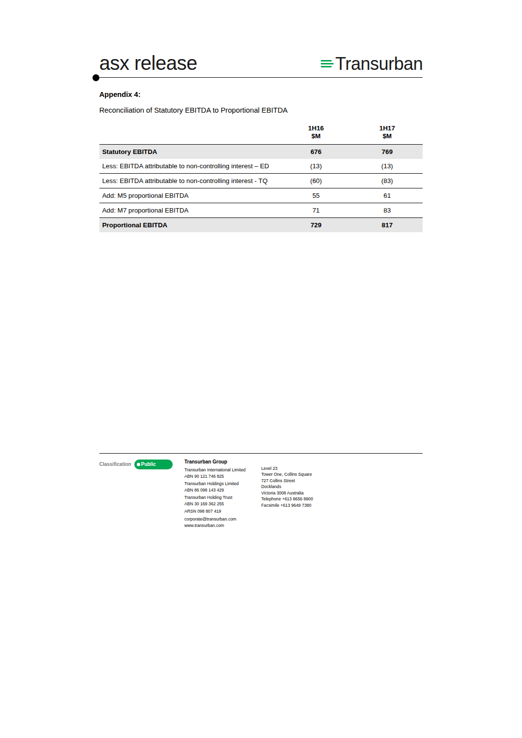asx release
Transurban
Appendix 4:
Reconciliation of Statutory EBITDA to Proportional EBITDA
| | 1H16 $M | 1H17 $M |
| --- | --- | --- |
| Statutory EBITDA | 676 | 769 |
| Less: EBITDA attributable to non-controlling interest – ED | (13) | (13) |
| Less: EBITDA attributable to non-controlling interest - TQ | (60) | (83) |
| Add: M5 proportional EBITDA | 55 | 61 |
| Add: M7 proportional EBITDA | 71 | 83 |
| Proportional EBITDA | 729 | 817 |
Classification Public
Transurban Group
Transurban International Limited
ABN 90 121 746 825
Transurban Holdings Limited
ABN 86 098 143 429
Transurban Holding Trust
ABN 30 169 362 255
ARSN 098 807 419
corporate@transurban.com
www.transurban.com
Level 23
Tower One, Collins Square
727 Collins Street
Docklands
Victoria 3008 Australia
Telephone +613 8656 8900
Facsimile +613 9649 7380